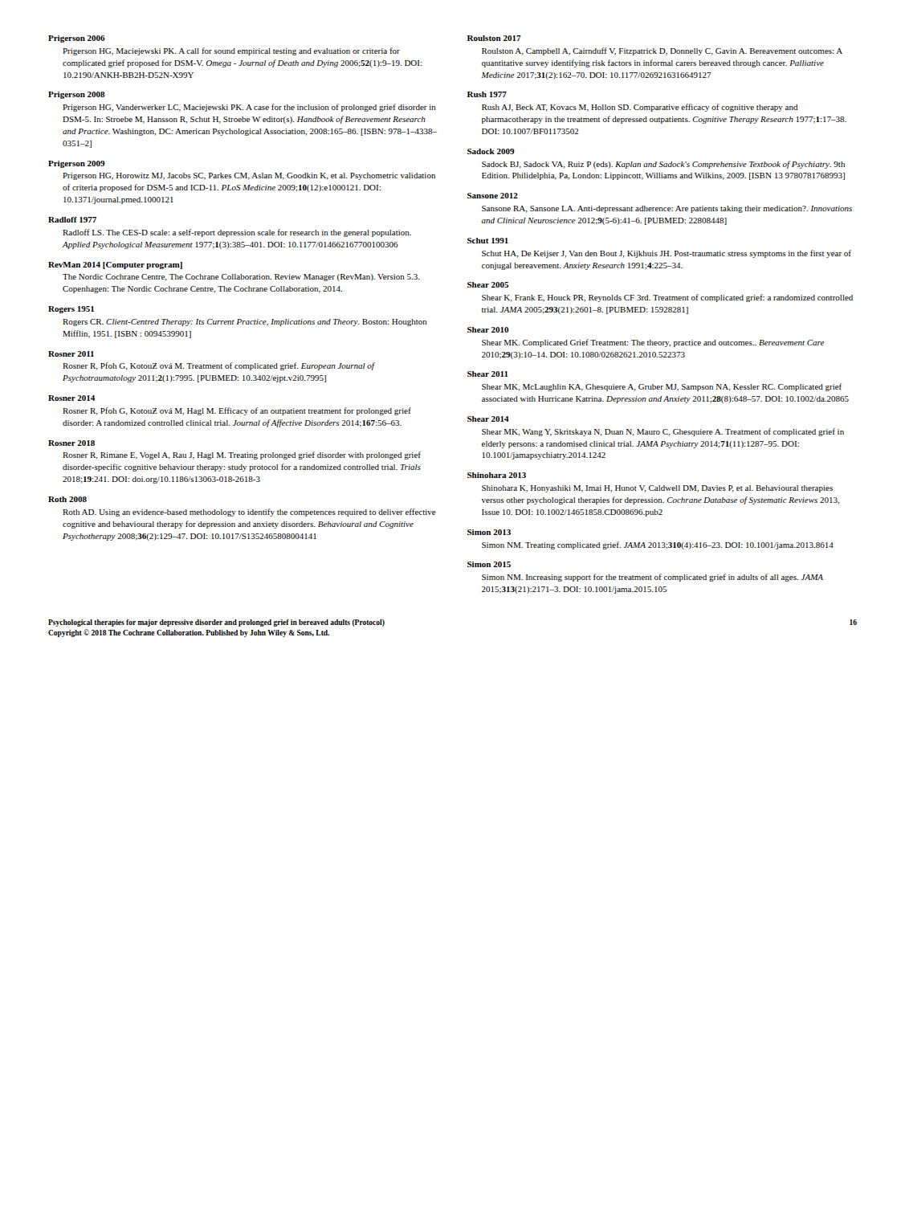Prigerson 2006
Prigerson HG, Maciejewski PK. A call for sound empirical testing and evaluation or criteria for complicated grief proposed for DSM-V. Omega - Journal of Death and Dying 2006;52(1):9–19. DOI: 10.2190/ANKH-BB2H-D52N-X99Y
Prigerson 2008
Prigerson HG, Vanderwerker LC, Maciejewski PK. A case for the inclusion of prolonged grief disorder in DSM-5. In: Stroebe M, Hansson R, Schut H, Stroebe W editor(s). Handbook of Bereavement Research and Practice. Washington, DC: American Psychological Association, 2008:165–86. [ISBN: 978–1–4338–0351–2]
Prigerson 2009
Prigerson HG, Horowitz MJ, Jacobs SC, Parkes CM, Aslan M, Goodkin K, et al. Psychometric validation of criteria proposed for DSM-5 and ICD-11. PLoS Medicine 2009;10(12):e1000121. DOI: 10.1371/journal.pmed.1000121
Radloff 1977
Radloff LS. The CES-D scale: a self-report depression scale for research in the general population. Applied Psychological Measurement 1977;1(3):385–401. DOI: 10.1177/014662167700100306
RevMan 2014 [Computer program]
The Nordic Cochrane Centre, The Cochrane Collaboration. Review Manager (RevMan). Version 5.3. Copenhagen: The Nordic Cochrane Centre, The Cochrane Collaboration, 2014.
Rogers 1951
Rogers CR. Client-Centred Therapy: Its Current Practice, Implications and Theory. Boston: Houghton Mifflin, 1951. [ISBN : 0094539901]
Rosner 2011
Rosner R, Pfoh G, KotouƵ ová M. Treatment of complicated grief. European Journal of Psychotraumatology 2011;2(1):7995. [PUBMED: 10.3402/ejpt.v2i0.7995]
Rosner 2014
Rosner R, Pfoh G, KotouƵ ová M, Hagl M. Efficacy of an outpatient treatment for prolonged grief disorder: A randomized controlled clinical trial. Journal of Affective Disorders 2014;167:56–63.
Rosner 2018
Rosner R, Rimane E, Vogel A, Rau J, Hagl M. Treating prolonged grief disorder with prolonged grief disorder-specific cognitive behaviour therapy: study protocol for a randomized controlled trial. Trials 2018;19:241. DOI: doi.org/10.1186/s13063-018-2618-3
Roth 2008
Roth AD. Using an evidence-based methodology to identify the competences required to deliver effective cognitive and behavioural therapy for depression and anxiety disorders. Behavioural and Cognitive Psychotherapy 2008;36(2):129–47. DOI: 10.1017/S1352465808004141
Roulston 2017
Roulston A, Campbell A, Cairnduff V, Fitzpatrick D, Donnelly C, Gavin A. Bereavement outcomes: A quantitative survey identifying risk factors in informal carers bereaved through cancer. Palliative Medicine 2017;31(2):162–70. DOI: 10.1177/0269216316649127
Rush 1977
Rush AJ, Beck AT, Kovacs M, Hollon SD. Comparative efficacy of cognitive therapy and pharmacotherapy in the treatment of depressed outpatients. Cognitive Therapy Research 1977;1:17–38. DOI: 10.1007/BF01173502
Sadock 2009
Sadock BJ, Sadock VA, Ruiz P (eds). Kaplan and Sadock's Comprehensive Textbook of Psychiatry. 9th Edition. Philidelphia, Pa, London: Lippincott, Williams and Wilkins, 2009. [ISBN 13 9780781768993]
Sansone 2012
Sansone RA, Sansone LA. Anti-depressant adherence: Are patients taking their medication?. Innovations and Clinical Neuroscience 2012;9(5-6):41–6. [PUBMED: 22808448]
Schut 1991
Schut HA, De Keijser J, Van den Bout J, Kijkhuis JH. Post-traumatic stress symptoms in the first year of conjugal bereavement. Anxiety Research 1991;4:225–34.
Shear 2005
Shear K, Frank E, Houck PR, Reynolds CF 3rd. Treatment of complicated grief: a randomized controlled trial. JAMA 2005;293(21):2601–8. [PUBMED: 15928281]
Shear 2010
Shear MK. Complicated Grief Treatment: The theory, practice and outcomes.. Bereavement Care 2010;29(3):10–14. DOI: 10.1080/02682621.2010.522373
Shear 2011
Shear MK, McLaughlin KA, Ghesquiere A, Gruber MJ, Sampson NA, Kessler RC. Complicated grief associated with Hurricane Katrina. Depression and Anxiety 2011;28(8):648–57. DOI: 10.1002/da.20865
Shear 2014
Shear MK, Wang Y, Skritskaya N, Duan N, Mauro C, Ghesquiere A. Treatment of complicated grief in elderly persons: a randomised clinical trial. JAMA Psychiatry 2014;71(11):1287–95. DOI: 10.1001/jamapsychiatry.2014.1242
Shinohara 2013
Shinohara K, Honyashiki M, Imai H, Hunot V, Caldwell DM, Davies P, et al. Behavioural therapies versus other psychological therapies for depression. Cochrane Database of Systematic Reviews 2013, Issue 10. DOI: 10.1002/14651858.CD008696.pub2
Simon 2013
Simon NM. Treating complicated grief. JAMA 2013;310(4):416–23. DOI: 10.1001/jama.2013.8614
Simon 2015
Simon NM. Increasing support for the treatment of complicated grief in adults of all ages. JAMA 2015;313(21):2171–3. DOI: 10.1001/jama.2015.105
Psychological therapies for major depressive disorder and prolonged grief in bereaved adults (Protocol) Copyright © 2018 The Cochrane Collaboration. Published by John Wiley & Sons, Ltd.
16